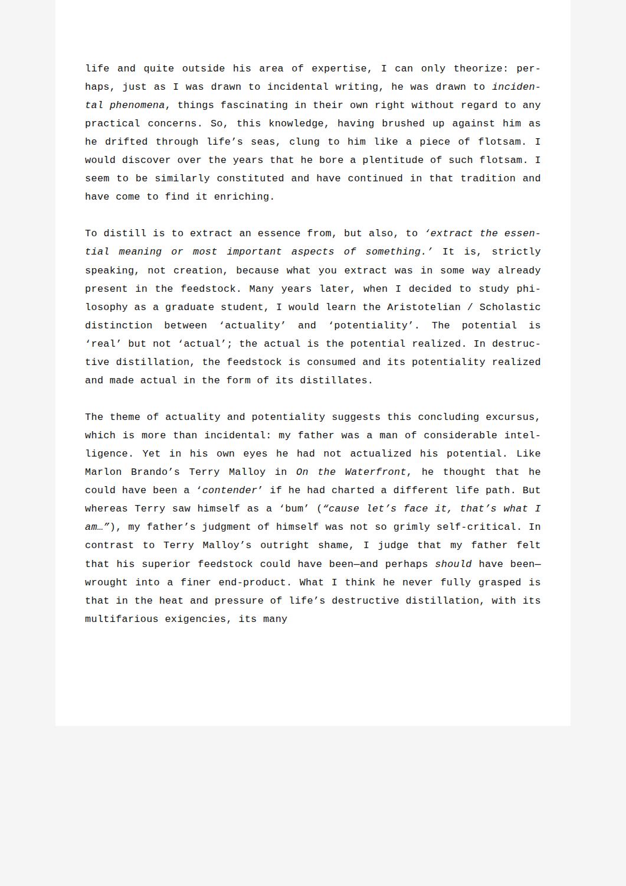life and quite outside his area of expertise, I can only theorize: perhaps, just as I was drawn to incidental writing, he was drawn to incidental phenomena, things fascinating in their own right without regard to any practical concerns. So, this knowledge, having brushed up against him as he drifted through life’s seas, clung to him like a piece of flotsam. I would discover over the years that he bore a plentitude of such flotsam. I seem to be similarly constituted and have continued in that tradition and have come to find it enriching.
To distill is to extract an essence from, but also, to ‘extract the essential meaning or most important aspects of something.’ It is, strictly speaking, not creation, because what you extract was in some way already present in the feedstock. Many years later, when I decided to study philosophy as a graduate student, I would learn the Aristotelian / Scholastic distinction between ‘actuality’ and ‘potentiality’. The potential is ‘real’ but not ‘actual’; the actual is the potential realized. In destructive distillation, the feedstock is consumed and its potentiality realized and made actual in the form of its distillates.
The theme of actuality and potentiality suggests this concluding excursus, which is more than incidental: my father was a man of considerable intelligence. Yet in his own eyes he had not actualized his potential. Like Marlon Brando’s Terry Malloy in On the Waterfront, he thought that he could have been a ‘contender’ if he had charted a different life path. But whereas Terry saw himself as a ‘bum’ (“cause let’s face it, that’s what I am…”), my father’s judgment of himself was not so grimly self-critical. In contrast to Terry Malloy’s outright shame, I judge that my father felt that his superior feedstock could have been—and perhaps should have been—wrought into a finer end-product. What I think he never fully grasped is that in the heat and pressure of life’s destructive distillation, with its multifarious exigencies, its many